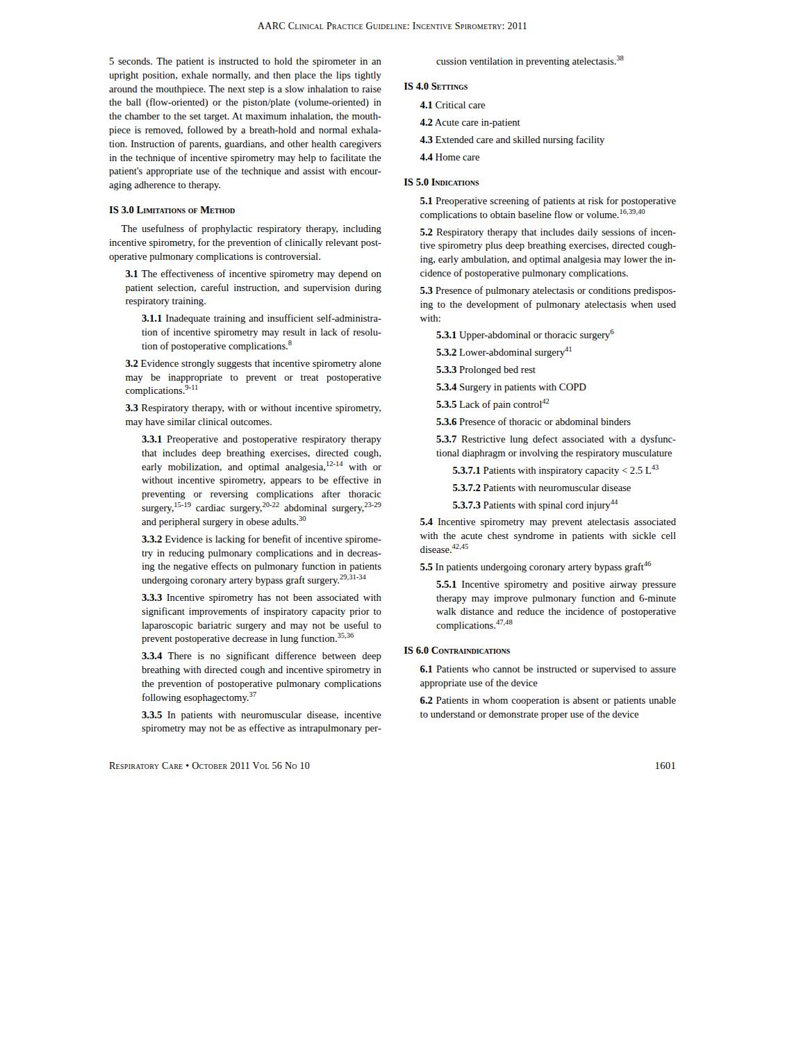AARC Clinical Practice Guideline: Incentive Spirometry: 2011
5 seconds. The patient is instructed to hold the spirometer in an upright position, exhale normally, and then place the lips tightly around the mouthpiece. The next step is a slow inhalation to raise the ball (flow-oriented) or the piston/plate (volume-oriented) in the chamber to the set target. At maximum inhalation, the mouthpiece is removed, followed by a breath-hold and normal exhalation. Instruction of parents, guardians, and other health caregivers in the technique of incentive spirometry may help to facilitate the patient's appropriate use of the technique and assist with encouraging adherence to therapy.
IS 3.0 Limitations of Method
The usefulness of prophylactic respiratory therapy, including incentive spirometry, for the prevention of clinically relevant postoperative pulmonary complications is controversial.
3.1 The effectiveness of incentive spirometry may depend on patient selection, careful instruction, and supervision during respiratory training.
3.1.1 Inadequate training and insufficient self-administration of incentive spirometry may result in lack of resolution of postoperative complications.8
3.2 Evidence strongly suggests that incentive spirometry alone may be inappropriate to prevent or treat postoperative complications.9-11
3.3 Respiratory therapy, with or without incentive spirometry, may have similar clinical outcomes.
3.3.1 Preoperative and postoperative respiratory therapy that includes deep breathing exercises, directed cough, early mobilization, and optimal analgesia,12-14 with or without incentive spirometry, appears to be effective in preventing or reversing complications after thoracic surgery,15-19 cardiac surgery,20-22 abdominal surgery,23-29 and peripheral surgery in obese adults.30
3.3.2 Evidence is lacking for benefit of incentive spirometry in reducing pulmonary complications and in decreasing the negative effects on pulmonary function in patients undergoing coronary artery bypass graft surgery.29,31-34
3.3.3 Incentive spirometry has not been associated with significant improvements of inspiratory capacity prior to laparoscopic bariatric surgery and may not be useful to prevent postoperative decrease in lung function.35,36
3.3.4 There is no significant difference between deep breathing with directed cough and incentive spirometry in the prevention of postoperative pulmonary complications following esophagectomy.37
3.3.5 In patients with neuromuscular disease, incentive spirometry may not be as effective as intrapulmonary percussion ventilation in preventing atelectasis.38
IS 4.0 Settings
4.1 Critical care
4.2 Acute care in-patient
4.3 Extended care and skilled nursing facility
4.4 Home care
IS 5.0 Indications
5.1 Preoperative screening of patients at risk for postoperative complications to obtain baseline flow or volume.16,39,40
5.2 Respiratory therapy that includes daily sessions of incentive spirometry plus deep breathing exercises, directed coughing, early ambulation, and optimal analgesia may lower the incidence of postoperative pulmonary complications.
5.3 Presence of pulmonary atelectasis or conditions predisposing to the development of pulmonary atelectasis when used with:
5.3.1 Upper-abdominal or thoracic surgery6
5.3.2 Lower-abdominal surgery41
5.3.3 Prolonged bed rest
5.3.4 Surgery in patients with COPD
5.3.5 Lack of pain control42
5.3.6 Presence of thoracic or abdominal binders
5.3.7 Restrictive lung defect associated with a dysfunctional diaphragm or involving the respiratory musculature
5.3.7.1 Patients with inspiratory capacity < 2.5 L43
5.3.7.2 Patients with neuromuscular disease
5.3.7.3 Patients with spinal cord injury44
5.4 Incentive spirometry may prevent atelectasis associated with the acute chest syndrome in patients with sickle cell disease.42,45
5.5 In patients undergoing coronary artery bypass graft46
5.5.1 Incentive spirometry and positive airway pressure therapy may improve pulmonary function and 6-minute walk distance and reduce the incidence of postoperative complications.47,48
IS 6.0 Contraindications
6.1 Patients who cannot be instructed or supervised to assure appropriate use of the device
6.2 Patients in whom cooperation is absent or patients unable to understand or demonstrate proper use of the device
Respiratory Care • October 2011 Vol 56 No 10 1601